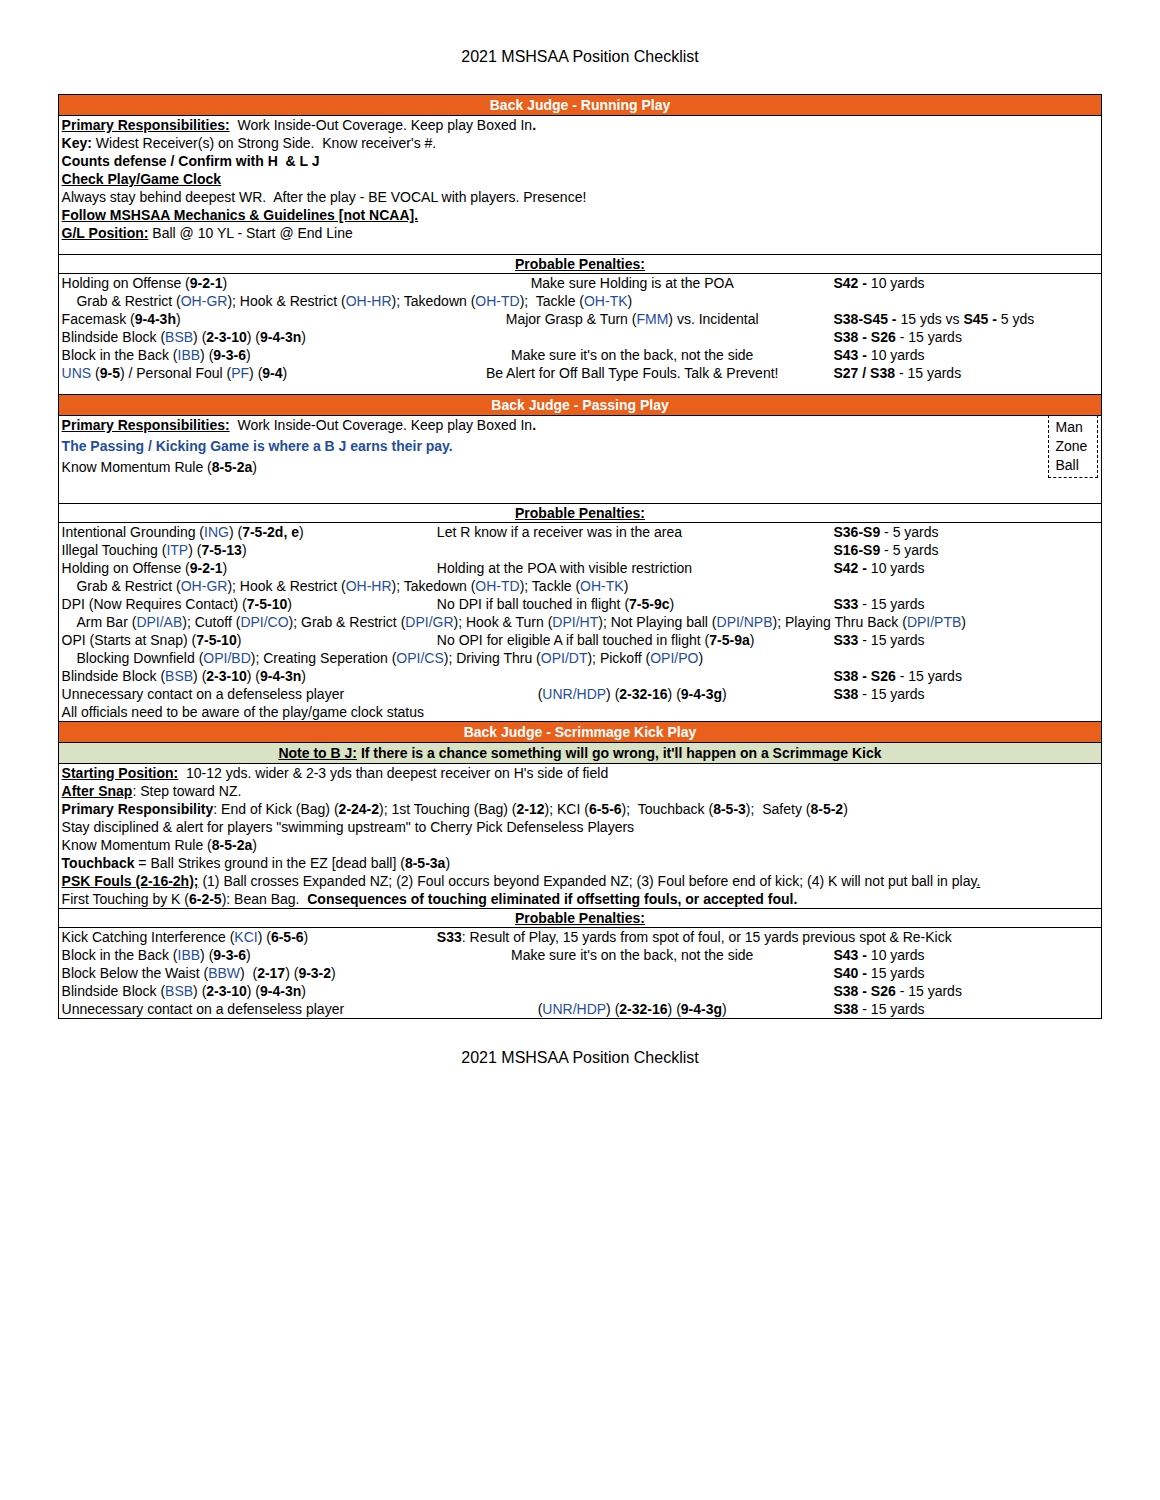2021 MSHSAA Position Checklist
| Back Judge - Running Play |
| Primary Responsibilities: Work Inside-Out Coverage. Keep play Boxed In . |
| Key: Widest Receiver(s) on Strong Side. Know receiver's #. |
| Counts defense / Confirm with H & L J |
| Check Play/Game Clock |
| Always stay behind deepest WR. After the play - BE VOCAL with players. Presence! |
| Follow MSHSAA Mechanics & Guidelines [not NCAA]. |
| G/L Position: Ball @ 10 YL - Start @ End Line |
| Probable Penalties: |
| Holding on Offense ( 9-2-1 ) | Make sure Holding is at the POA | S42 - 10 yards |
| Grab & Restrict ( OH-GR ); Hook & Restrict ( OH-HR ); Takedown ( OH-TD ); Tackle ( OH-TK ) |
| Facemask ( 9-4-3h ) | Major Grasp & Turn ( FMM ) vs. Incidental | S38-S45 - 15 yds vs S45 - 5 yds |
| Blindside Block ( BSB ) ( 2-3-10 ) ( 9-4-3n ) | | S38 - S26 - 15 yards |
| Block in the Back ( IBB ) ( 9-3-6 ) | Make sure it's on the back, not the side | S43 - 10 yards |
| UNS ( 9-5 ) / Personal Foul ( PF ) ( 9-4 ) | Be Alert for Off Ball Type Fouls. Talk & Prevent! | S27 / S38 - 15 yards |
| Back Judge - Passing Play |
| Primary Responsibilities: Work Inside-Out Coverage. Keep play Boxed In . | Man Zone Ball |
| The Passing / Kicking Game is where a B J earns their pay. |
| Know Momentum Rule ( 8-5-2a ) |
| Probable Penalties: |
| Intentional Grounding ( ING ) ( 7-5-2d, e ) | Let R know if a receiver was in the area | S36-S9 - 5 yards |
| Illegal Touching ( ITP ) ( 7-5-13 ) | | S16-S9 - 5 yards |
| Holding on Offense ( 9-2-1 ) | Holding at the POA with visible restriction | S42 - 10 yards |
| Grab & Restrict ( OH-GR ); Hook & Restrict ( OH-HR ); Takedown ( OH-TD ); Tackle ( OH-TK ) |
| DPI (Now Requires Contact) ( 7-5-10 ) | No DPI if ball touched in flight ( 7-5-9c ) | S33 - 15 yards |
| Arm Bar ( DPI/AB ); Cutoff ( DPI/CO ); Grab & Restrict ( DPI/GR ); Hook & Turn ( DPI/HT ); Not Playing ball ( DPI/NPB ); Playing Thru Back ( DPI/PTB ) |
| OPI (Starts at Snap) ( 7-5-10 ) | No OPI for eligible A if ball touched in flight ( 7-5-9a ) | S33 - 15 yards |
| Blocking Downfield ( OPI/BD ); Creating Seperation ( OPI/CS ); Driving Thru ( OPI/DT ); Pickoff ( OPI/PO ) |
| Blindside Block ( BSB ) ( 2-3-10 ) ( 9-4-3n ) | | S38 - S26 - 15 yards |
| Unnecessary contact on a defenseless player | ( UNR/HDP ) ( 2-32-16 ) ( 9-4-3g ) | S38 - 15 yards |
| All officials need to be aware of the play/game clock status |
| Back Judge - Scrimmage Kick Play |
| Note to B J: If there is a chance something will go wrong, it'll happen on a Scrimmage Kick |
| Starting Position: 10-12 yds. wider & 2-3 yds than deepest receiver on H's side of field |
| After Snap : Step toward NZ. |
| Primary Responsibility : End of Kick (Bag) ( 2-24-2 ); 1st Touching (Bag) ( 2-12 ); KCI ( 6-5-6 ); Touchback ( 8-5-3 ); Safety ( 8-5-2 ) |
| Stay disciplined & alert for players "swimming upstream" to Cherry Pick Defenseless Players |
| Know Momentum Rule ( 8-5-2a ) |
| Touchback = Ball Strikes ground in the EZ [dead ball] ( 8-5-3a ) |
| PSK Fouls (2-16-2h); (1) Ball crosses Expanded NZ; (2) Foul occurs beyond Expanded NZ; (3) Foul before end of kick; (4) K will not put ball in play . |
| First Touching by K ( 6-2-5 ): Bean Bag. Consequences of touching eliminated if offsetting fouls, or accepted foul. |
| Probable Penalties: |
| Kick Catching Interference ( KCI ) ( 6-5-6 ) | S33 : Result of Play, 15 yards from spot of foul, or 15 yards previous spot & Re-Kick |
| Block in the Back ( IBB ) ( 9-3-6 ) | Make sure it's on the back, not the side | S43 - 10 yards |
| Block Below the Waist ( BBW ) ( 2-17 ) ( 9-3-2 ) | | S40 - 15 yards |
| Blindside Block ( BSB ) ( 2-3-10 ) ( 9-4-3n ) | | S38 - S26 - 15 yards |
| Unnecessary contact on a defenseless player | ( UNR/HDP ) ( 2-32-16 ) ( 9-4-3g ) | S38 - 15 yards |
2021 MSHSAA Position Checklist